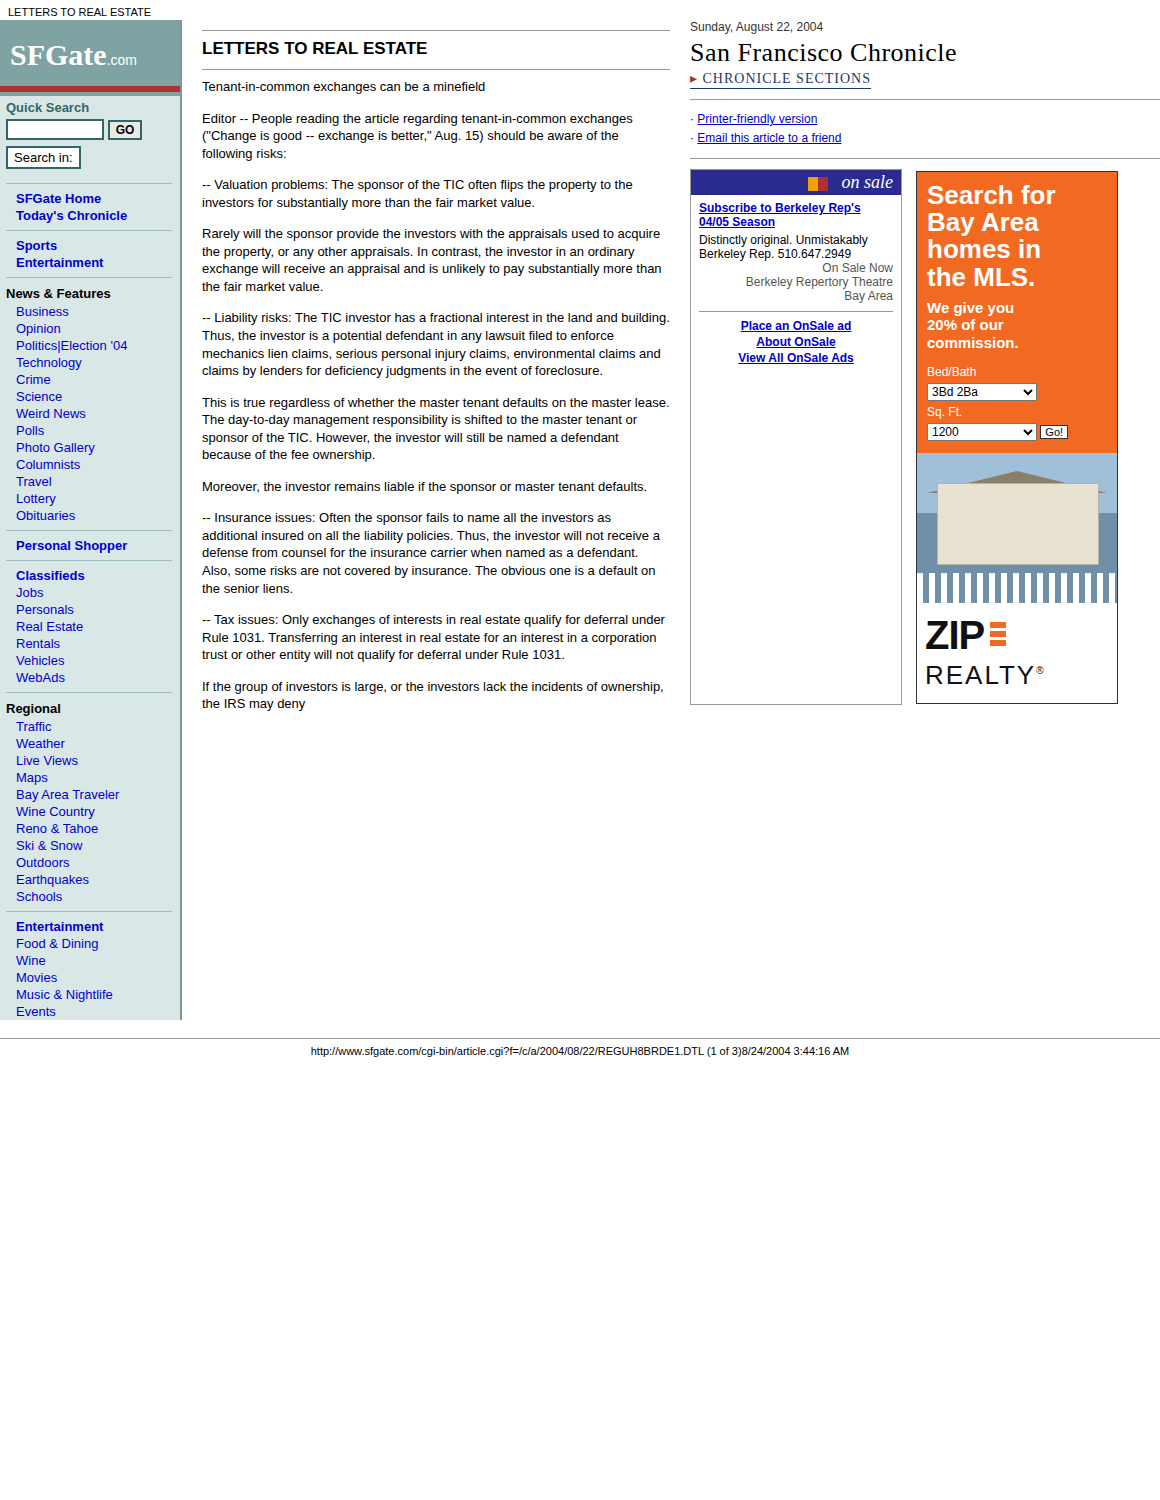LETTERS TO REAL ESTATE
| SF Gate .com Quick Search GO Search in: SFGate Home Today's Chronicle Sports Entertainment News & Features Business Opinion Politics/Election '04 Technology Crime Science Weird News Polls Photo Gallery Columnists Travel Lottery Obituaries Personal Shopper Classifieds Jobs Personals Real Estate Rentals Vehicles WebAds Regional Traffic Weather Live Views Maps Bay Area Traveler Wine Country Reno & Tahoe Ski & Snow Outdoors Earthquakes Schools Entertainment Food & Dining Wine Movies Music & Nightlife Events | LETTERS TO REAL ESTATE Tenant-in-common exchanges can be a minefield Editor -- People reading the article regarding tenant-in-common exchanges ("Change is good -- exchange is better," Aug. 15) should be aware of the following risks: -- Valuation problems: The sponsor of the TIC often flips the property to the investors for substantially more than the fair market value. Rarely will the sponsor provide the investors with the appraisals used to acquire the property, or any other appraisals. In contrast, the investor in an ordinary exchange will receive an appraisal and is unlikely to pay substantially more than the fair market value. -- Liability risks: The TIC investor has a fractional interest in the land and building. Thus, the investor is a potential defendant in any lawsuit filed to enforce mechanics lien claims, serious personal injury claims, environmental claims and claims by lenders for deficiency judgments in the event of foreclosure. This is true regardless of whether the master tenant defaults on the master lease. The day-to-day management responsibility is shifted to the master tenant or sponsor of the TIC. However, the investor will still be named a defendant because of the fee ownership. Moreover, the investor remains liable if the sponsor or master tenant defaults. -- Insurance issues: Often the sponsor fails to name all the investors as additional insured on all the liability policies. Thus, the investor will not receive a defense from counsel for the insurance carrier when named as a defendant. Also, some risks are not covered by insurance. The obvious one is a default on the senior liens. -- Tax issues: Only exchanges of interests in real estate qualify for deferral under Rule 1031. Transferring an interest in real estate for an interest in a corporation trust or other entity will not qualify for deferral under Rule 1031. If the group of investors is large, or the investors lack the incidents of ownership, the IRS may deny | Sunday, August 22, 2004 San Francisco Chronicle ▸ CHRONICLE SECTIONS · Printer-friendly version · Email this article to a friend / on sale Subscribe to Berkeley Rep's 04/05 Season Distinctly original. Unmistakably Berkeley Rep. 510.647.2949 On Sale Now Berkeley Repertory Theatre Bay Area Place an OnSale ad About OnSale View All OnSale Ads / Search for Bay Area homes in the MLS. We give you 20% of our commission. Bed/Bath 3Bd 2Ba Sq. Ft. 1200 Go! ZIP REALTY ® / |
http://www.sfgate.com/cgi-bin/article.cgi?f=/c/a/2004/08/22/REGUH8BRDE1.DTL (1 of 3)8/24/2004 3:44:16 AM